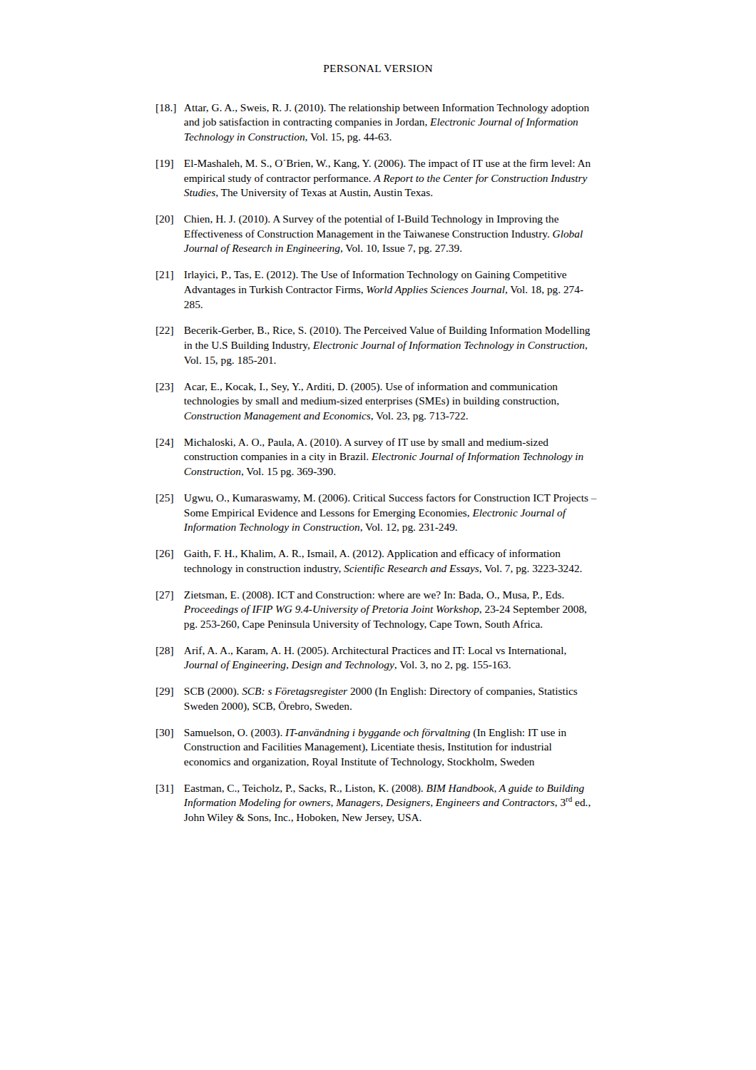PERSONAL VERSION
[18.] Attar, G. A., Sweis, R. J. (2010). The relationship between Information Technology adoption and job satisfaction in contracting companies in Jordan, Electronic Journal of Information Technology in Construction, Vol. 15, pg. 44-63.
[19] El-Mashaleh, M. S., O´Brien, W., Kang, Y. (2006). The impact of IT use at the firm level: An empirical study of contractor performance. A Report to the Center for Construction Industry Studies, The University of Texas at Austin, Austin Texas.
[20] Chien, H. J. (2010). A Survey of the potential of I-Build Technology in Improving the Effectiveness of Construction Management in the Taiwanese Construction Industry. Global Journal of Research in Engineering, Vol. 10, Issue 7, pg. 27.39.
[21] Irlayici, P., Tas, E. (2012). The Use of Information Technology on Gaining Competitive Advantages in Turkish Contractor Firms, World Applies Sciences Journal, Vol. 18, pg. 274-285.
[22] Becerik-Gerber, B., Rice, S. (2010). The Perceived Value of Building Information Modelling in the U.S Building Industry, Electronic Journal of Information Technology in Construction, Vol. 15, pg. 185-201.
[23] Acar, E., Kocak, I., Sey, Y., Arditi, D. (2005). Use of information and communication technologies by small and medium-sized enterprises (SMEs) in building construction, Construction Management and Economics, Vol. 23, pg. 713-722.
[24] Michaloski, A. O., Paula, A. (2010). A survey of IT use by small and medium-sized construction companies in a city in Brazil. Electronic Journal of Information Technology in Construction, Vol. 15 pg. 369-390.
[25] Ugwu, O., Kumaraswamy, M. (2006). Critical Success factors for Construction ICT Projects – Some Empirical Evidence and Lessons for Emerging Economies, Electronic Journal of Information Technology in Construction, Vol. 12, pg. 231-249.
[26] Gaith, F. H., Khalim, A. R., Ismail, A. (2012). Application and efficacy of information technology in construction industry, Scientific Research and Essays, Vol. 7, pg. 3223-3242.
[27] Zietsman, E. (2008). ICT and Construction: where are we? In: Bada, O., Musa, P., Eds. Proceedings of IFIP WG 9.4-University of Pretoria Joint Workshop, 23-24 September 2008, pg. 253-260, Cape Peninsula University of Technology, Cape Town, South Africa.
[28] Arif, A. A., Karam, A. H. (2005). Architectural Practices and IT: Local vs International, Journal of Engineering, Design and Technology, Vol. 3, no 2, pg. 155-163.
[29] SCB (2000). SCB: s Företagsregister 2000 (In English: Directory of companies, Statistics Sweden 2000), SCB, Örebro, Sweden.
[30] Samuelson, O. (2003). IT-användning i byggande och förvaltning (In English: IT use in Construction and Facilities Management), Licentiate thesis, Institution for industrial economics and organization, Royal Institute of Technology, Stockholm, Sweden
[31] Eastman, C., Teicholz, P., Sacks, R., Liston, K. (2008). BIM Handbook, A guide to Building Information Modeling for owners, Managers, Designers, Engineers and Contractors, 3rd ed., John Wiley & Sons, Inc., Hoboken, New Jersey, USA.